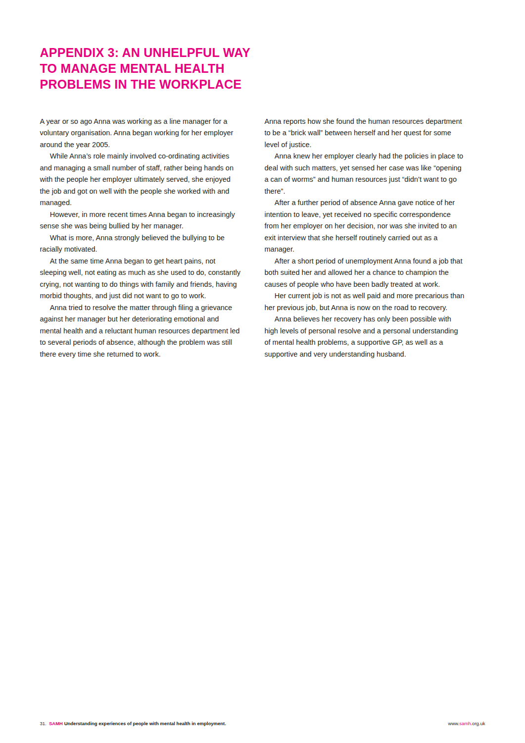Appendix 3: An unhelpful way
to manage mental health
problems in the workplace
A year or so ago Anna was working as a line manager for a voluntary organisation. Anna began working for her employer around the year 2005.
While Anna’s role mainly involved co-ordinating activities and managing a small number of staff, rather being hands on with the people her employer ultimately served, she enjoyed the job and got on well with the people she worked with and managed.
However, in more recent times Anna began to increasingly sense she was being bullied by her manager.
What is more, Anna strongly believed the bullying to be racially motivated.
At the same time Anna began to get heart pains, not sleeping well, not eating as much as she used to do, constantly crying, not wanting to do things with family and friends, having morbid thoughts, and just did not want to go to work.
Anna tried to resolve the matter through filing a grievance against her manager but her deteriorating emotional and mental health and a reluctant human resources department led to several periods of absence, although the problem was still there every time she returned to work.
Anna reports how she found the human resources department to be a “brick wall” between herself and her quest for some level of justice.
Anna knew her employer clearly had the policies in place to deal with such matters, yet sensed her case was like “opening a can of worms” and human resources just “didn’t want to go there”.
After a further period of absence Anna gave notice of her intention to leave, yet received no specific correspondence from her employer on her decision, nor was she invited to an exit interview that she herself routinely carried out as a manager.
After a short period of unemployment Anna found a job that both suited her and allowed her a chance to champion the causes of people who have been badly treated at work.
Her current job is not as well paid and more precarious than her previous job, but Anna is now on the road to recovery.
Anna believes her recovery has only been possible with high levels of personal resolve and a personal understanding of mental health problems, a supportive GP, as well as a supportive and very understanding husband.
31. SAMH Understanding experiences of people with mental health in employment.
www. samh.org.uk